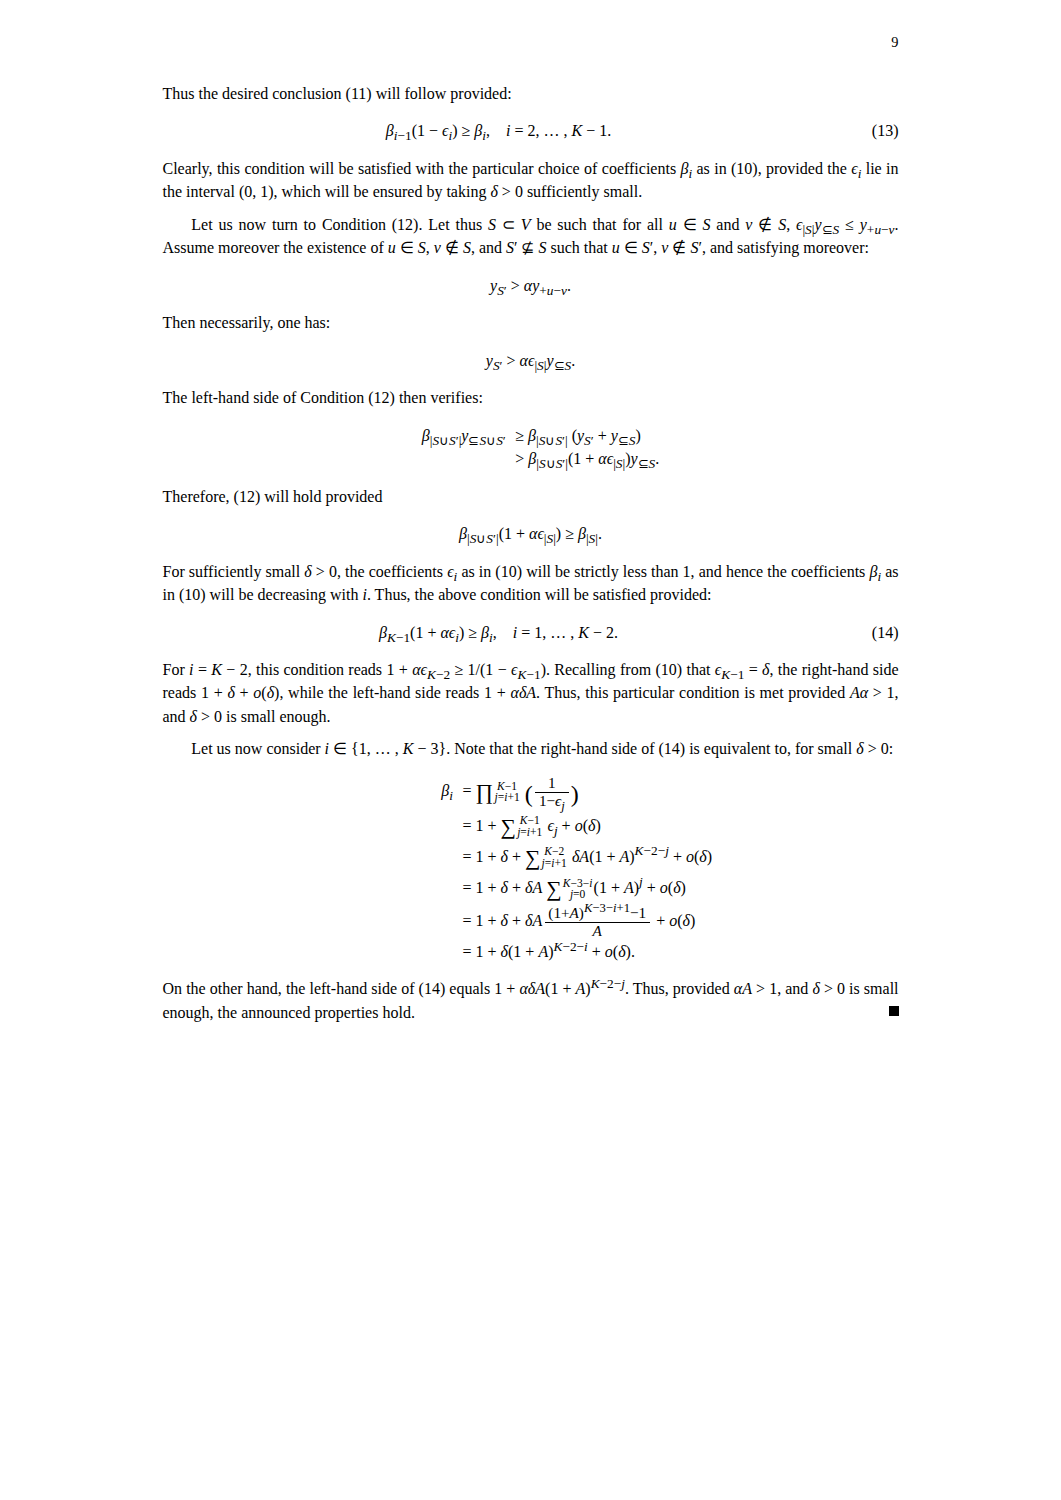9
Thus the desired conclusion (11) will follow provided:
βi−1(1 − ϵi) ≥ βi, i = 2, … , K − 1.
(13)
Clearly, this condition will be satisfied with the particular choice of coefficients βi as in (10), provided the ϵi lie in the interval (0, 1), which will be ensured by taking δ > 0 sufficiently small.
Let us now turn to Condition (12). Let thus S ⊂ V be such that for all u ∈ S and v ∉ S, ϵ|S|y⊆S ≤ y+u−v. Assume moreover the existence of u ∈ S, v ∉ S, and S′ ⊈ S such that u ∈ S′, v ∉ S′, and satisfying moreover:
yS′ > αy+u−v.
Then necessarily, one has:
yS′ > αϵ|S|y⊆S.
The left-hand side of Condition (12) then verifies:
β|S∪S′|y⊆S∪S′ ≥ β|S∪S′| (yS′ + y⊆S) > β|S∪S′|(1 + αϵ|S|)y⊆S.
Therefore, (12) will hold provided
β|S∪S′|(1 + αϵ|S|) ≥ β|S|.
For sufficiently small δ > 0, the coefficients ϵi as in (10) will be strictly less than 1, and hence the coefficients βi as in (10) will be decreasing with i. Thus, the above condition will be satisfied provided:
βK−1(1 + αϵi) ≥ βi, i = 1, … , K − 2.
(14)
For i = K − 2, this condition reads 1 + αϵK−2 ≥ 1/(1 − ϵK−1). Recalling from (10) that ϵK−1 = δ, the right-hand side reads 1 + δ + o(δ), while the left-hand side reads 1 + αδA. Thus, this particular condition is met provided Aα > 1, and δ > 0 is small enough.
Let us now consider i ∈ {1, … , K − 3}. Note that the right-hand side of (14) is equivalent to, for small δ > 0:
βi = ∏K−1 j=i+1 (11−ϵj) = 1 + ∑K−1 j=i+1 ϵj + o(δ) = 1 + δ + ∑K−2 j=i+1 δA(1 + A)K−2−j + o(δ) = 1 + δ + δA ∑K−3−i j=0(1 + A)j + o(δ) = 1 + δ + δA(1+A)K−3−i+1−1 A + o(δ) = 1 + δ(1 + A)K−2−i + o(δ).
On the other hand, the left-hand side of (14) equals 1 + αδA(1 + A)K−2−j. Thus, provided αA > 1, and δ > 0 is small enough, the announced properties hold.